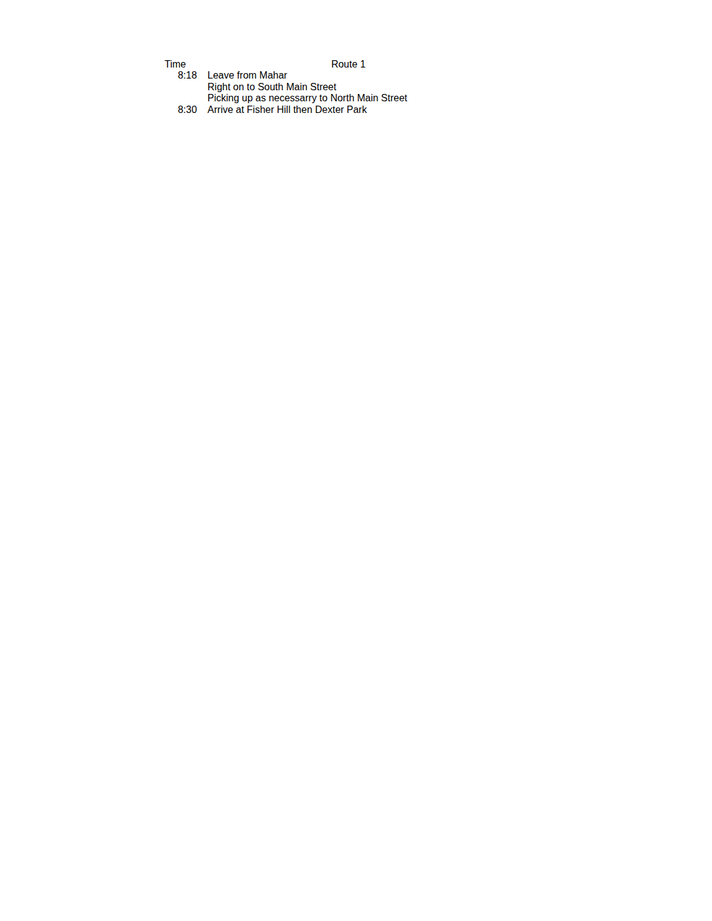| Time | Route 1 |
| 8:18 | Leave from Mahar |
| | Right on to South Main Street |
| | Picking up as necessarry to North Main Street |
| 8:30 | Arrive at Fisher Hill then Dexter Park |